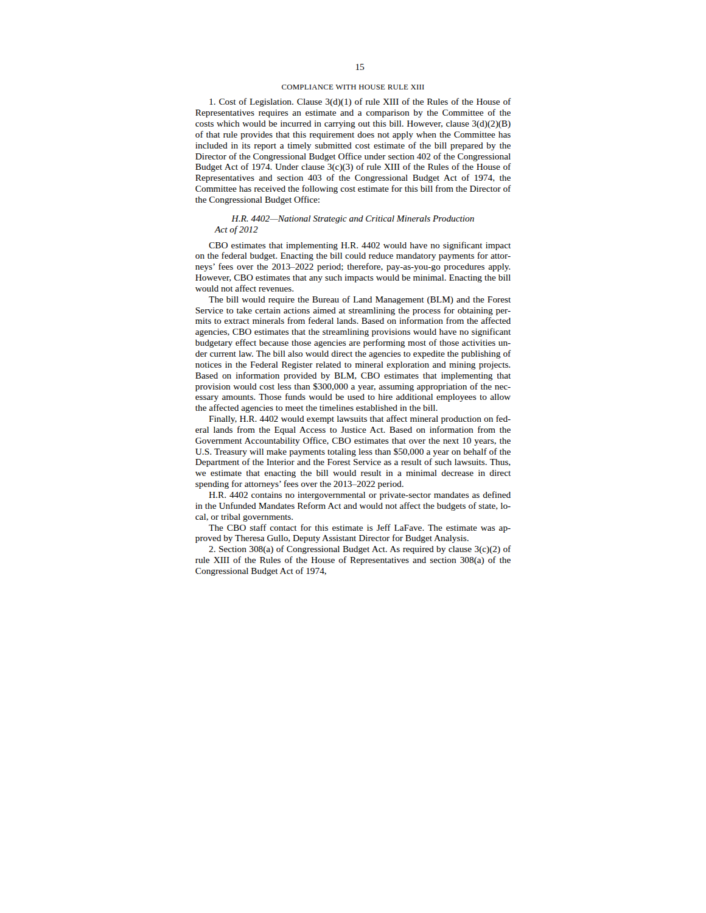15
Compliance with House Rule XIII
1. Cost of Legislation. Clause 3(d)(1) of rule XIII of the Rules of the House of Representatives requires an estimate and a comparison by the Committee of the costs which would be incurred in carrying out this bill. However, clause 3(d)(2)(B) of that rule provides that this requirement does not apply when the Committee has included in its report a timely submitted cost estimate of the bill prepared by the Director of the Congressional Budget Office under section 402 of the Congressional Budget Act of 1974. Under clause 3(c)(3) of rule XIII of the Rules of the House of Representatives and section 403 of the Congressional Budget Act of 1974, the Committee has received the following cost estimate for this bill from the Director of the Congressional Budget Office:
H.R. 4402—National Strategic and Critical Minerals ProductionAct of 2012
CBO estimates that implementing H.R. 4402 would have no significant impact on the federal budget. Enacting the bill could reduce mandatory payments for attorneys’ fees over the 2013–2022 period; therefore, pay-as-you-go procedures apply. However, CBO estimates that any such impacts would be minimal. Enacting the bill would not affect revenues.
The bill would require the Bureau of Land Management (BLM) and the Forest Service to take certain actions aimed at streamlining the process for obtaining permits to extract minerals from federal lands. Based on information from the affected agencies, CBO estimates that the streamlining provisions would have no significant budgetary effect because those agencies are performing most of those activities under current law. The bill also would direct the agencies to expedite the publishing of notices in the Federal Register related to mineral exploration and mining projects. Based on information provided by BLM, CBO estimates that implementing that provision would cost less than $300,000 a year, assuming appropriation of the necessary amounts. Those funds would be used to hire additional employees to allow the affected agencies to meet the timelines established in the bill.
Finally, H.R. 4402 would exempt lawsuits that affect mineral production on federal lands from the Equal Access to Justice Act. Based on information from the Government Accountability Office, CBO estimates that over the next 10 years, the U.S. Treasury will make payments totaling less than $50,000 a year on behalf of the Department of the Interior and the Forest Service as a result of such lawsuits. Thus, we estimate that enacting the bill would result in a minimal decrease in direct spending for attorneys’ fees over the 2013–2022 period.
H.R. 4402 contains no intergovernmental or private-sector mandates as defined in the Unfunded Mandates Reform Act and would not affect the budgets of state, local, or tribal governments.
The CBO staff contact for this estimate is Jeff LaFave. The estimate was approved by Theresa Gullo, Deputy Assistant Director for Budget Analysis.
2. Section 308(a) of Congressional Budget Act. As required by clause 3(c)(2) of rule XIII of the Rules of the House of Representatives and section 308(a) of the Congressional Budget Act of 1974,